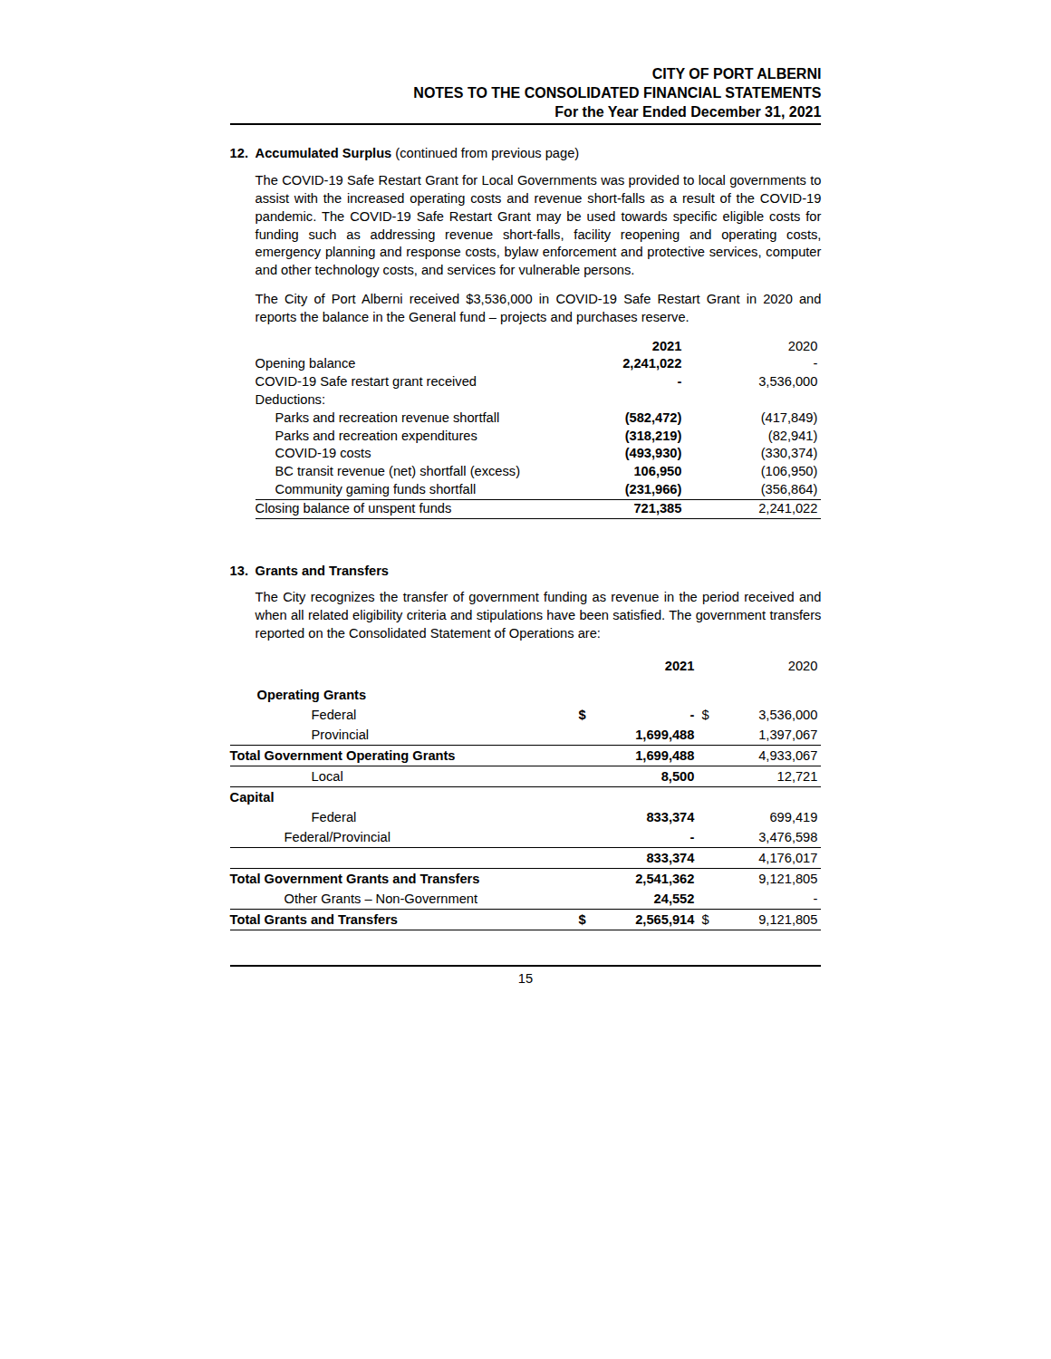CITY OF PORT ALBERNI
NOTES TO THE CONSOLIDATED FINANCIAL STATEMENTS
For the Year Ended December 31, 2021
12. Accumulated Surplus (continued from previous page)
The COVID-19 Safe Restart Grant for Local Governments was provided to local governments to assist with the increased operating costs and revenue short-falls as a result of the COVID-19 pandemic. The COVID-19 Safe Restart Grant may be used towards specific eligible costs for funding such as addressing revenue short-falls, facility reopening and operating costs, emergency planning and response costs, bylaw enforcement and protective services, computer and other technology costs, and services for vulnerable persons.
The City of Port Alberni received $3,536,000 in COVID-19 Safe Restart Grant in 2020 and reports the balance in the General fund – projects and purchases reserve.
| | 2021 | 2020 |
| Opening balance | 2,241,022 | - |
| COVID-19 Safe restart grant received | - | 3,536,000 |
| Deductions: | | |
| Parks and recreation revenue shortfall | (582,472) | (417,849) |
| Parks and recreation expenditures | (318,219) | (82,941) |
| COVID-19 costs | (493,930) | (330,374) |
| BC transit revenue (net) shortfall (excess) | 106,950 | (106,950) |
| Community gaming funds shortfall | (231,966) | (356,864) |
| Closing balance of unspent funds | 721,385 | 2,241,022 |
13. Grants and Transfers
The City recognizes the transfer of government funding as revenue in the period received and when all related eligibility criteria and stipulations have been satisfied. The government transfers reported on the Consolidated Statement of Operations are:
| | | 2021 | | 2020 |
| Operating Grants | | | | |
| Federal | $ | - | $ | 3,536,000 |
| Provincial | | 1,699,488 | | 1,397,067 |
| Total Government Operating Grants | | 1,699,488 | | 4,933,067 |
| Local | | 8,500 | | 12,721 |
| Capital | | | | |
| Federal | | 833,374 | | 699,419 |
| Federal/Provincial | | - | | 3,476,598 |
| | | 833,374 | | 4,176,017 |
| Total Government Grants and Transfers | | 2,541,362 | | 9,121,805 |
| Other Grants – Non-Government | | 24,552 | | - |
| Total Grants and Transfers | $ | 2,565,914 | $ | 9,121,805 |
15